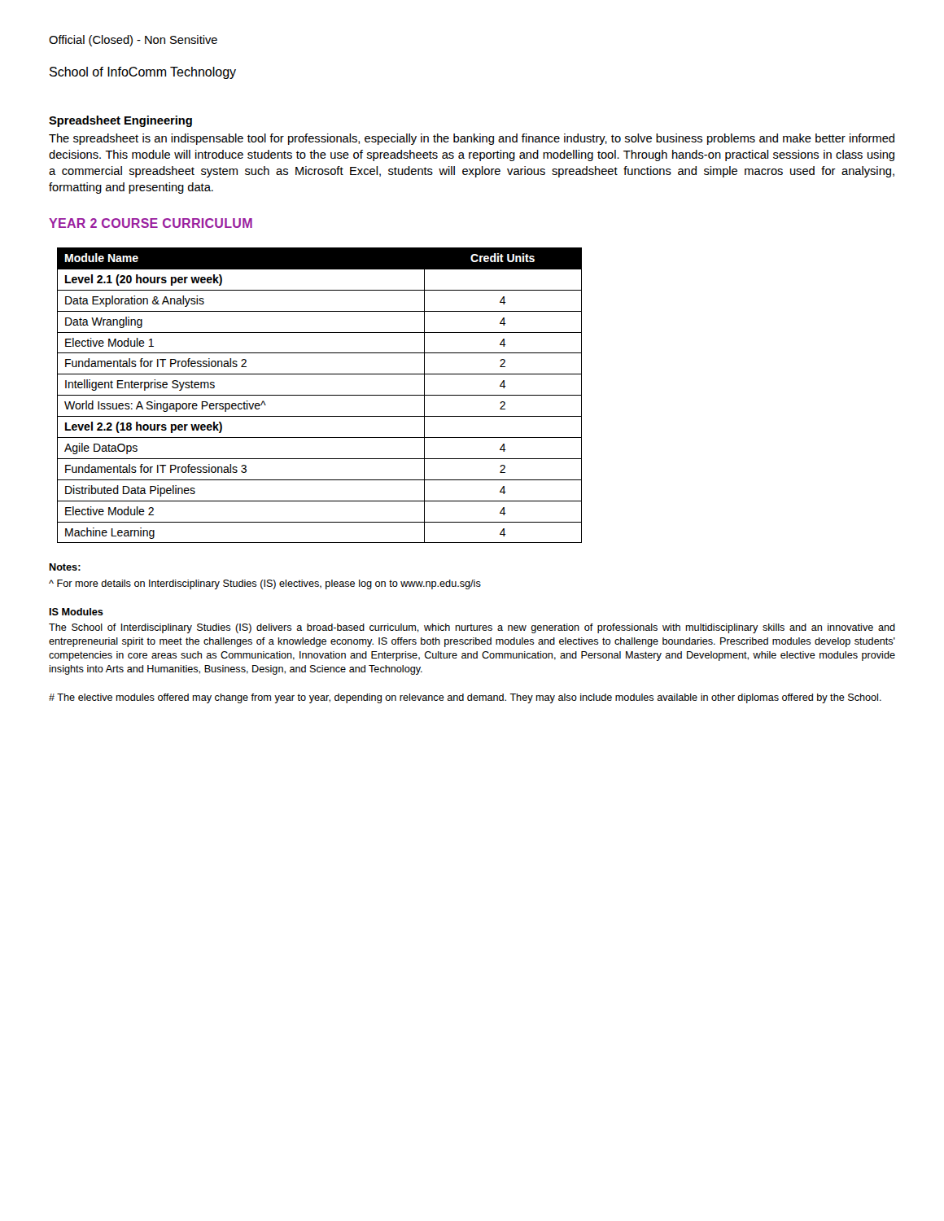Official (Closed) - Non Sensitive
School of InfoComm Technology
Spreadsheet Engineering
The spreadsheet is an indispensable tool for professionals, especially in the banking and finance industry, to solve business problems and make better informed decisions. This module will introduce students to the use of spreadsheets as a reporting and modelling tool. Through hands-on practical sessions in class using a commercial spreadsheet system such as Microsoft Excel, students will explore various spreadsheet functions and simple macros used for analysing, formatting and presenting data.
YEAR 2 COURSE CURRICULUM
| Module Name | Credit Units |
| --- | --- |
| Level 2.1 (20 hours per week) | |
| Data Exploration & Analysis | 4 |
| Data Wrangling | 4 |
| Elective Module 1 | 4 |
| Fundamentals for IT Professionals 2 | 2 |
| Intelligent Enterprise Systems | 4 |
| World Issues: A Singapore Perspective^ | 2 |
| Level 2.2 (18 hours per week) | |
| Agile DataOps | 4 |
| Fundamentals for IT Professionals 3 | 2 |
| Distributed Data Pipelines | 4 |
| Elective Module 2 | 4 |
| Machine Learning | 4 |
Notes:
^ For more details on Interdisciplinary Studies (IS) electives, please log on to www.np.edu.sg/is
IS Modules
The School of Interdisciplinary Studies (IS) delivers a broad-based curriculum, which nurtures a new generation of professionals with multidisciplinary skills and an innovative and entrepreneurial spirit to meet the challenges of a knowledge economy. IS offers both prescribed modules and electives to challenge boundaries. Prescribed modules develop students' competencies in core areas such as Communication, Innovation and Enterprise, Culture and Communication, and Personal Mastery and Development, while elective modules provide insights into Arts and Humanities, Business, Design, and Science and Technology.
# The elective modules offered may change from year to year, depending on relevance and demand. They may also include modules available in other diplomas offered by the School.